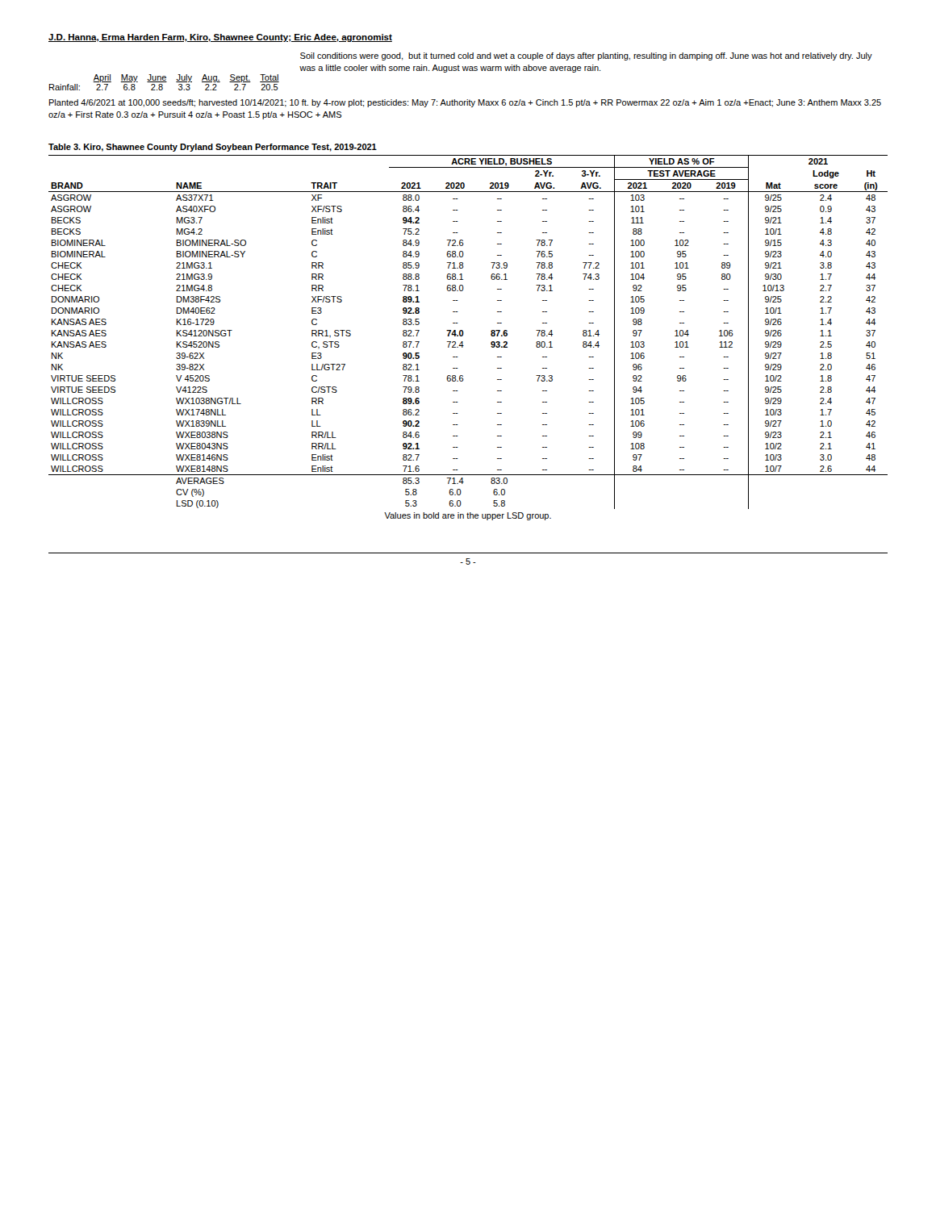J.D. Hanna, Erma Harden Farm, Kiro, Shawnee County; Eric Adee, agronomist
| | April | May | June | July | Aug. | Sept. | Total |
| Rainfall: | 2.7 | 6.8 | 2.8 | 3.3 | 2.2 | 2.7 | 20.5 |
Soil conditions were good, but it turned cold and wet a couple of days after planting, resulting in damping off. June was hot and relatively dry. July was a little cooler with some rain. August was warm with above average rain.
Planted 4/6/2021 at 100,000 seeds/ft; harvested 10/14/2021; 10 ft. by 4-row plot; pesticides: May 7: Authority Maxx 6 oz/a + Cinch 1.5 pt/a + RR Powermax 22 oz/a + Aim 1 oz/a +Enact; June 3: Anthem Maxx 3.25 oz/a + First Rate 0.3 oz/a + Pursuit 4 oz/a + Poast 1.5 pt/a + HSOC + AMS
Table 3. Kiro, Shawnee County Dryland Soybean Performance Test, 2019-2021
| | ACRE YIELD, BUSHELS | YIELD AS % OF | 2021 |
| --- | --- | --- | --- |
| | | 2-Yr. | 3-Yr. | TEST AVERAGE | | Lodge | Ht |
| BRAND | NAME | TRAIT | 2021 | 2020 | 2019 | AVG. | AVG. | 2021 | 2020 | 2019 | Mat | score | (in) |
| ASGROW | AS37X71 | XF | 88.0 | -- | -- | -- | -- | 103 | -- | -- | 9/25 | 2.4 | 48 |
| ASGROW | AS40XFO | XF/STS | 86.4 | -- | -- | -- | -- | 101 | -- | -- | 9/25 | 0.9 | 43 |
| BECKS | MG3.7 | Enlist | 94.2 | -- | -- | -- | -- | 111 | -- | -- | 9/21 | 1.4 | 37 |
| BECKS | MG4.2 | Enlist | 75.2 | -- | -- | -- | -- | 88 | -- | -- | 10/1 | 4.8 | 42 |
| BIOMINERAL | BIOMINERAL-SO | C | 84.9 | 72.6 | -- | 78.7 | -- | 100 | 102 | -- | 9/15 | 4.3 | 40 |
| BIOMINERAL | BIOMINERAL-SY | C | 84.9 | 68.0 | -- | 76.5 | -- | 100 | 95 | -- | 9/23 | 4.0 | 43 |
| CHECK | 21MG3.1 | RR | 85.9 | 71.8 | 73.9 | 78.8 | 77.2 | 101 | 101 | 89 | 9/21 | 3.8 | 43 |
| CHECK | 21MG3.9 | RR | 88.8 | 68.1 | 66.1 | 78.4 | 74.3 | 104 | 95 | 80 | 9/30 | 1.7 | 44 |
| CHECK | 21MG4.8 | RR | 78.1 | 68.0 | -- | 73.1 | -- | 92 | 95 | -- | 10/13 | 2.7 | 37 |
| DONMARIO | DM38F42S | XF/STS | 89.1 | -- | -- | -- | -- | 105 | -- | -- | 9/25 | 2.2 | 42 |
| DONMARIO | DM40E62 | E3 | 92.8 | -- | -- | -- | -- | 109 | -- | -- | 10/1 | 1.7 | 43 |
| KANSAS AES | K16-1729 | C | 83.5 | -- | -- | -- | -- | 98 | -- | -- | 9/26 | 1.4 | 44 |
| KANSAS AES | KS4120NSGT | RR1, STS | 82.7 | 74.0 | 87.6 | 78.4 | 81.4 | 97 | 104 | 106 | 9/26 | 1.1 | 37 |
| KANSAS AES | KS4520NS | C, STS | 87.7 | 72.4 | 93.2 | 80.1 | 84.4 | 103 | 101 | 112 | 9/29 | 2.5 | 40 |
| NK | 39-62X | E3 | 90.5 | -- | -- | -- | -- | 106 | -- | -- | 9/27 | 1.8 | 51 |
| NK | 39-82X | LL/GT27 | 82.1 | -- | -- | -- | -- | 96 | -- | -- | 9/29 | 2.0 | 46 |
| VIRTUE SEEDS | V 4520S | C | 78.1 | 68.6 | -- | 73.3 | -- | 92 | 96 | -- | 10/2 | 1.8 | 47 |
| VIRTUE SEEDS | V4122S | C/STS | 79.8 | -- | -- | -- | -- | 94 | -- | -- | 9/25 | 2.8 | 44 |
| WILLCROSS | WX1038NGT/LL | RR | 89.6 | -- | -- | -- | -- | 105 | -- | -- | 9/29 | 2.4 | 47 |
| WILLCROSS | WX1748NLL | LL | 86.2 | -- | -- | -- | -- | 101 | -- | -- | 10/3 | 1.7 | 45 |
| WILLCROSS | WX1839NLL | LL | 90.2 | -- | -- | -- | -- | 106 | -- | -- | 9/27 | 1.0 | 42 |
| WILLCROSS | WXE8038NS | RR/LL | 84.6 | -- | -- | -- | -- | 99 | -- | -- | 9/23 | 2.1 | 46 |
| WILLCROSS | WXE8043NS | RR/LL | 92.1 | -- | -- | -- | -- | 108 | -- | -- | 10/2 | 2.1 | 41 |
| WILLCROSS | WXE8146NS | Enlist | 82.7 | -- | -- | -- | -- | 97 | -- | -- | 10/3 | 3.0 | 48 |
| WILLCROSS | WXE8148NS | Enlist | 71.6 | -- | -- | -- | -- | 84 | -- | -- | 10/7 | 2.6 | 44 |
| | AVERAGES | | 85.3 | 71.4 | 83.0 | | | | | | | | |
| | CV (%) | | 5.8 | 6.0 | 6.0 | | | | | | | | |
| | LSD (0.10) | | 5.3 | 6.0 | 5.8 | | | | | | | | |
Values in bold are in the upper LSD group.
- 5 -